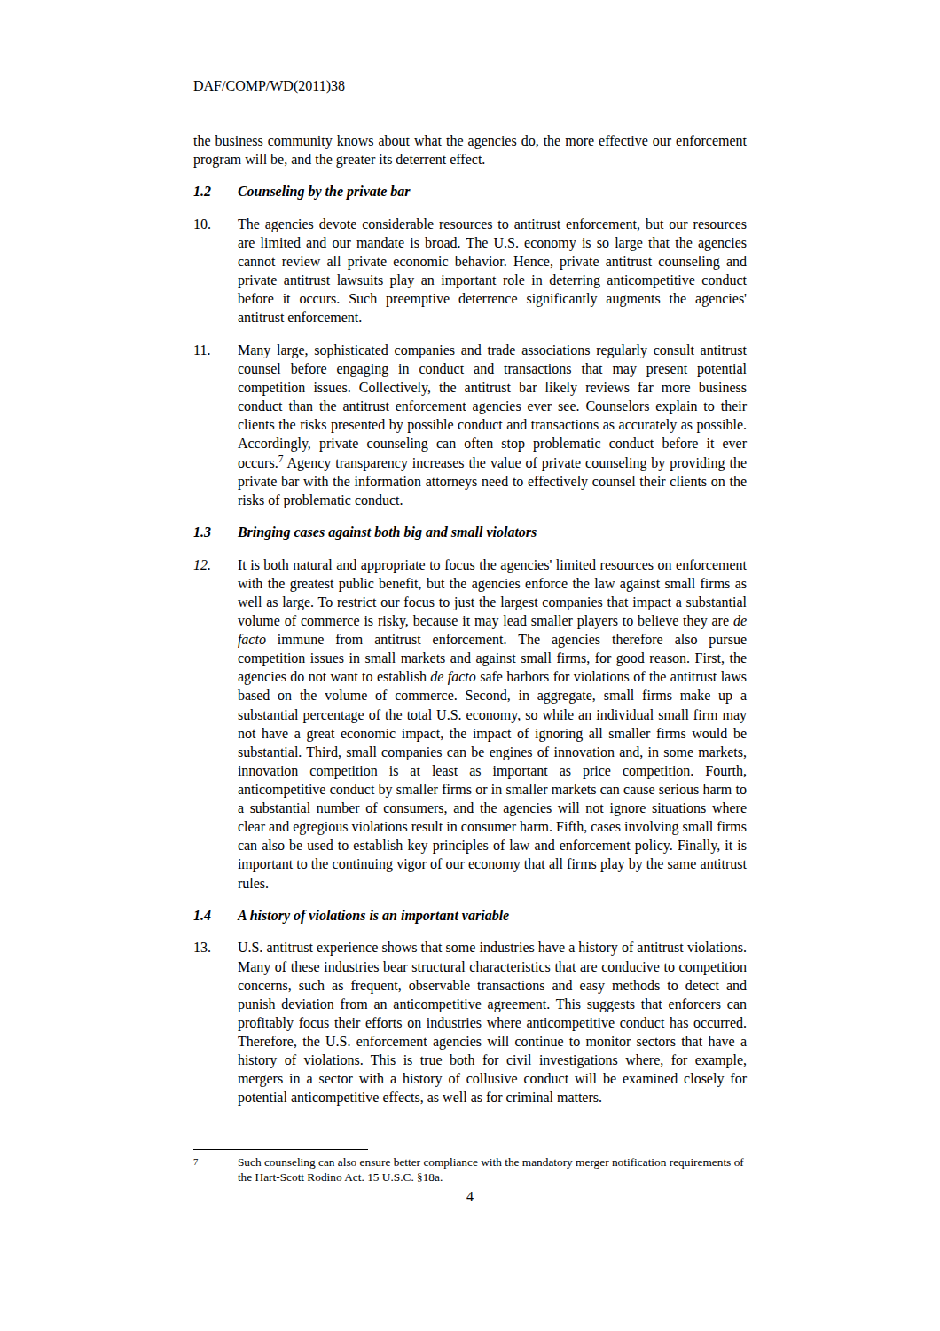DAF/COMP/WD(2011)38
the business community knows about what the agencies do, the more effective our enforcement program will be, and the greater its deterrent effect.
1.2
Counseling by the private bar
10.
The agencies devote considerable resources to antitrust enforcement, but our resources are limited and our mandate is broad. The U.S. economy is so large that the agencies cannot review all private economic behavior. Hence, private antitrust counseling and private antitrust lawsuits play an important role in deterring anticompetitive conduct before it occurs. Such preemptive deterrence significantly augments the agencies' antitrust enforcement.
11.
Many large, sophisticated companies and trade associations regularly consult antitrust counsel before engaging in conduct and transactions that may present potential competition issues. Collectively, the antitrust bar likely reviews far more business conduct than the antitrust enforcement agencies ever see. Counselors explain to their clients the risks presented by possible conduct and transactions as accurately as possible. Accordingly, private counseling can often stop problematic conduct before it ever occurs.7 Agency transparency increases the value of private counseling by providing the private bar with the information attorneys need to effectively counsel their clients on the risks of problematic conduct.
1.3
Bringing cases against both big and small violators
12.
It is both natural and appropriate to focus the agencies' limited resources on enforcement with the greatest public benefit, but the agencies enforce the law against small firms as well as large. To restrict our focus to just the largest companies that impact a substantial volume of commerce is risky, because it may lead smaller players to believe they are de facto immune from antitrust enforcement. The agencies therefore also pursue competition issues in small markets and against small firms, for good reason. First, the agencies do not want to establish de facto safe harbors for violations of the antitrust laws based on the volume of commerce. Second, in aggregate, small firms make up a substantial percentage of the total U.S. economy, so while an individual small firm may not have a great economic impact, the impact of ignoring all smaller firms would be substantial. Third, small companies can be engines of innovation and, in some markets, innovation competition is at least as important as price competition. Fourth, anticompetitive conduct by smaller firms or in smaller markets can cause serious harm to a substantial number of consumers, and the agencies will not ignore situations where clear and egregious violations result in consumer harm. Fifth, cases involving small firms can also be used to establish key principles of law and enforcement policy. Finally, it is important to the continuing vigor of our economy that all firms play by the same antitrust rules.
1.4
A history of violations is an important variable
13.
U.S. antitrust experience shows that some industries have a history of antitrust violations. Many of these industries bear structural characteristics that are conducive to competition concerns, such as frequent, observable transactions and easy methods to detect and punish deviation from an anticompetitive agreement. This suggests that enforcers can profitably focus their efforts on industries where anticompetitive conduct has occurred. Therefore, the U.S. enforcement agencies will continue to monitor sectors that have a history of violations. This is true both for civil investigations where, for example, mergers in a sector with a history of collusive conduct will be examined closely for potential anticompetitive effects, as well as for criminal matters.
7
Such counseling can also ensure better compliance with the mandatory merger notification requirements of the Hart-Scott Rodino Act. 15 U.S.C. §18a.
4